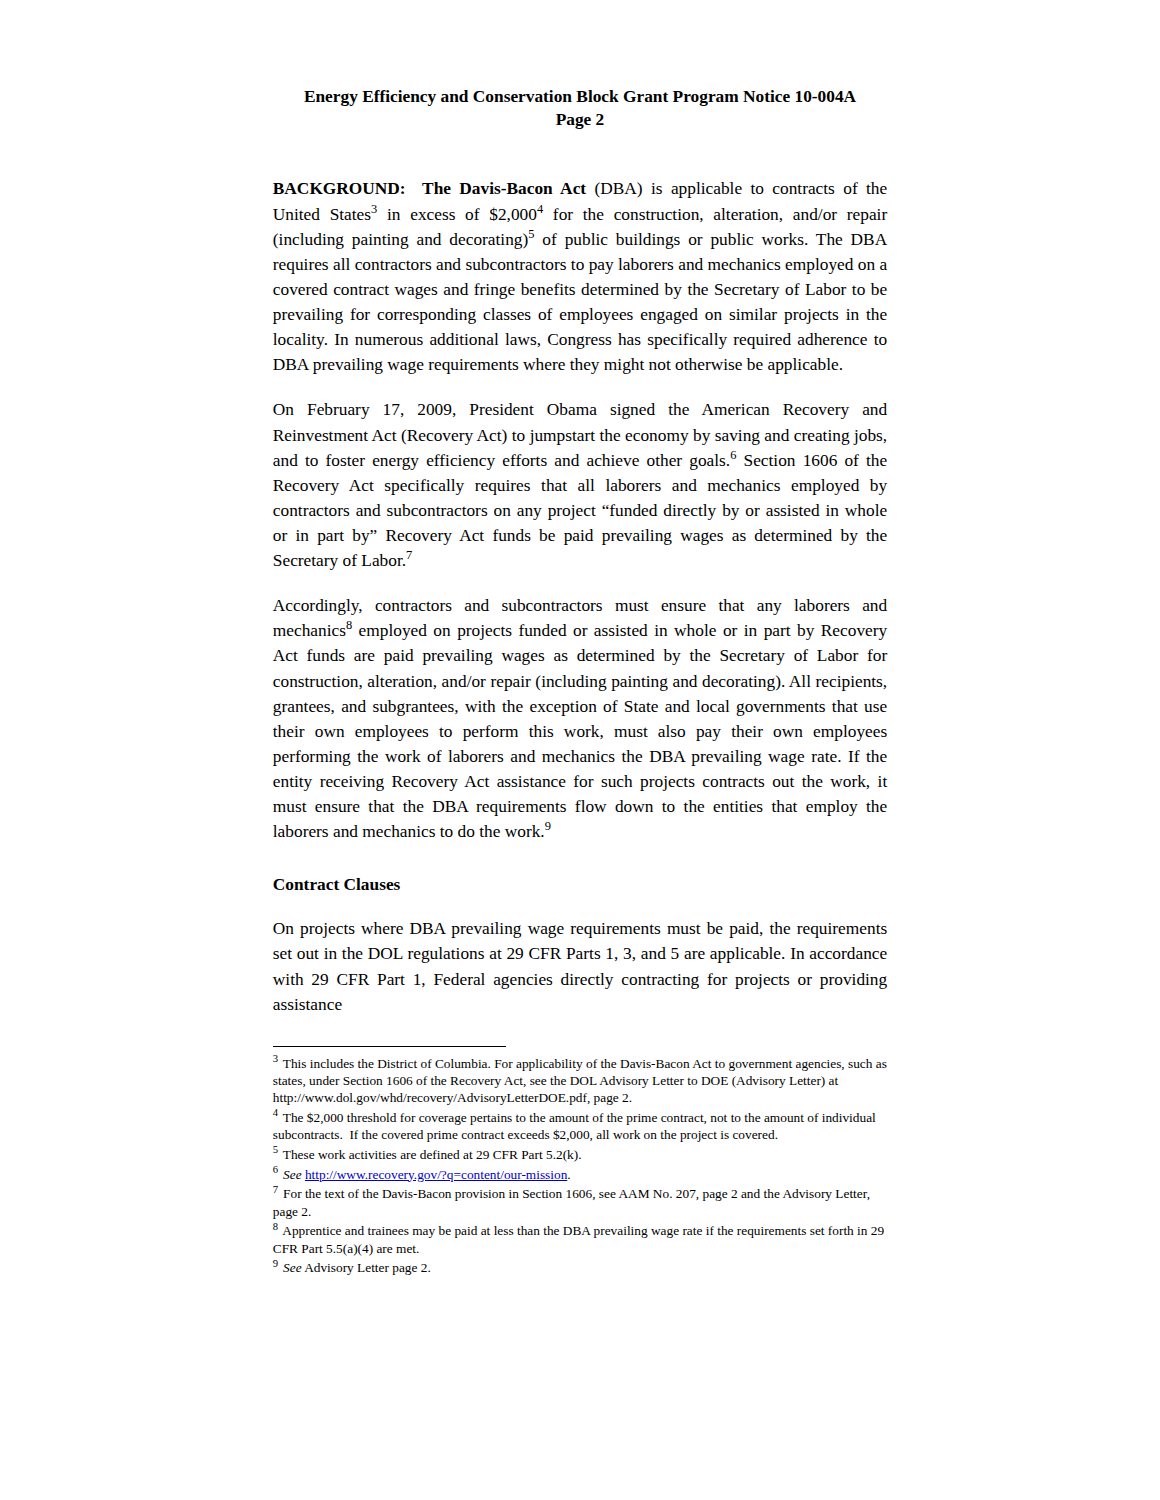Energy Efficiency and Conservation Block Grant Program Notice 10-004A Page 2
BACKGROUND: The Davis-Bacon Act (DBA) is applicable to contracts of the United States3 in excess of $2,0004 for the construction, alteration, and/or repair (including painting and decorating)5 of public buildings or public works. The DBA requires all contractors and subcontractors to pay laborers and mechanics employed on a covered contract wages and fringe benefits determined by the Secretary of Labor to be prevailing for corresponding classes of employees engaged on similar projects in the locality. In numerous additional laws, Congress has specifically required adherence to DBA prevailing wage requirements where they might not otherwise be applicable.
On February 17, 2009, President Obama signed the American Recovery and Reinvestment Act (Recovery Act) to jumpstart the economy by saving and creating jobs, and to foster energy efficiency efforts and achieve other goals.6 Section 1606 of the Recovery Act specifically requires that all laborers and mechanics employed by contractors and subcontractors on any project “funded directly by or assisted in whole or in part by” Recovery Act funds be paid prevailing wages as determined by the Secretary of Labor.7
Accordingly, contractors and subcontractors must ensure that any laborers and mechanics8 employed on projects funded or assisted in whole or in part by Recovery Act funds are paid prevailing wages as determined by the Secretary of Labor for construction, alteration, and/or repair (including painting and decorating). All recipients, grantees, and subgrantees, with the exception of State and local governments that use their own employees to perform this work, must also pay their own employees performing the work of laborers and mechanics the DBA prevailing wage rate. If the entity receiving Recovery Act assistance for such projects contracts out the work, it must ensure that the DBA requirements flow down to the entities that employ the laborers and mechanics to do the work.9
Contract Clauses
On projects where DBA prevailing wage requirements must be paid, the requirements set out in the DOL regulations at 29 CFR Parts 1, 3, and 5 are applicable. In accordance with 29 CFR Part 1, Federal agencies directly contracting for projects or providing assistance
3 This includes the District of Columbia. For applicability of the Davis-Bacon Act to government agencies, such as states, under Section 1606 of the Recovery Act, see the DOL Advisory Letter to DOE (Advisory Letter) at http://www.dol.gov/whd/recovery/AdvisoryLetterDOE.pdf, page 2.
4 The $2,000 threshold for coverage pertains to the amount of the prime contract, not to the amount of individual subcontracts. If the covered prime contract exceeds $2,000, all work on the project is covered.
5 These work activities are defined at 29 CFR Part 5.2(k).
6 See http://www.recovery.gov/?q=content/our-mission.
7 For the text of the Davis-Bacon provision in Section 1606, see AAM No. 207, page 2 and the Advisory Letter, page 2.
8 Apprentice and trainees may be paid at less than the DBA prevailing wage rate if the requirements set forth in 29 CFR Part 5.5(a)(4) are met.
9 See Advisory Letter page 2.